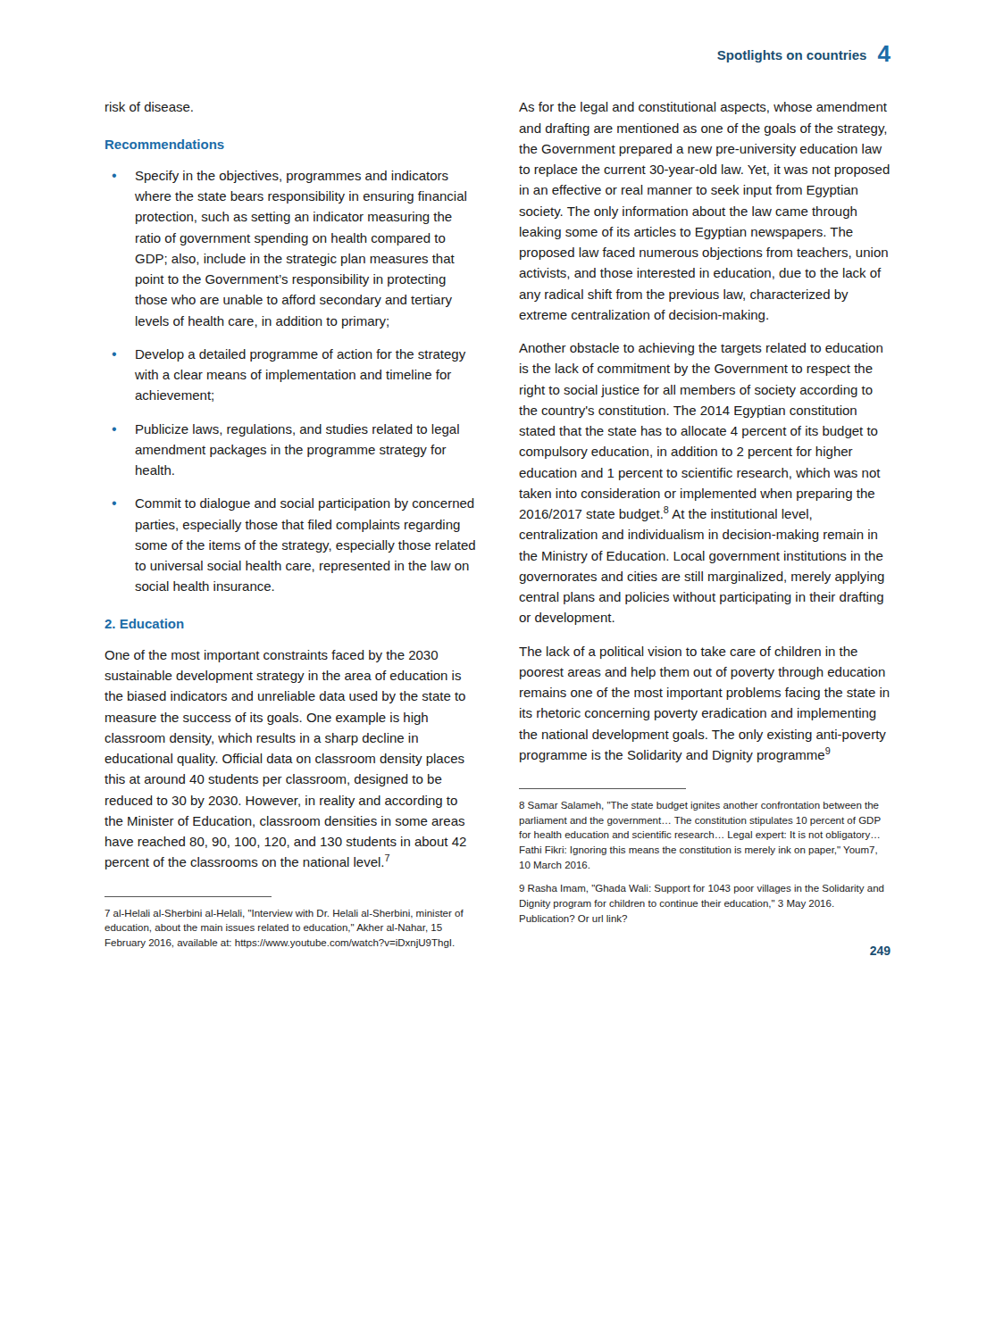Spotlights on countries 4
risk of disease.
Recommendations
Specify in the objectives, programmes and indicators where the state bears responsibility in ensuring financial protection, such as setting an indicator measuring the ratio of government spending on health compared to GDP; also, include in the strategic plan measures that point to the Government’s responsibility in protecting those who are unable to afford secondary and tertiary levels of health care, in addition to primary;
Develop a detailed programme of action for the strategy with a clear means of implementation and timeline for achievement;
Publicize laws, regulations, and studies related to legal amendment packages in the programme strategy for health.
Commit to dialogue and social participation by concerned parties, especially those that filed complaints regarding some of the items of the strategy, especially those related to universal social health care, represented in the law on social health insurance.
2. Education
One of the most important constraints faced by the 2030 sustainable development strategy in the area of education is the biased indicators and unreliable data used by the state to measure the success of its goals. One example is high classroom density, which results in a sharp decline in educational quality. Official data on classroom density places this at around 40 students per classroom, designed to be reduced to 30 by 2030. However, in reality and according to the Minister of Education, classroom densities in some areas have reached 80, 90, 100, 120, and 130 students in about 42 percent of the classrooms on the national level.7
7 al-Helali al-Sherbini al-Helali, "Interview with Dr. Helali al-Sherbini, minister of education, about the main issues related to education," Akher al-Nahar, 15 February 2016, available at: https://www.youtube.com/watch?v=iDxnjU9ThgI.
As for the legal and constitutional aspects, whose amendment and drafting are mentioned as one of the goals of the strategy, the Government prepared a new pre-university education law to replace the current 30-year-old law. Yet, it was not proposed in an effective or real manner to seek input from Egyptian society. The only information about the law came through leaking some of its articles to Egyptian newspapers. The proposed law faced numerous objections from teachers, union activists, and those interested in education, due to the lack of any radical shift from the previous law, characterized by extreme centralization of decision-making.
Another obstacle to achieving the targets related to education is the lack of commitment by the Government to respect the right to social justice for all members of society according to the country's constitution. The 2014 Egyptian constitution stated that the state has to allocate 4 percent of its budget to compulsory education, in addition to 2 percent for higher education and 1 percent to scientific research, which was not taken into consideration or implemented when preparing the 2016/2017 state budget.8 At the institutional level, centralization and individualism in decision-making remain in the Ministry of Education. Local government institutions in the governorates and cities are still marginalized, merely applying central plans and policies without participating in their drafting or development.
The lack of a political vision to take care of children in the poorest areas and help them out of poverty through education remains one of the most important problems facing the state in its rhetoric concerning poverty eradication and implementing the national development goals. The only existing anti-poverty programme is the Solidarity and Dignity programme9
8 Samar Salameh, "The state budget ignites another confrontation between the parliament and the government… The constitution stipulates 10 percent of GDP for health education and scientific research… Legal expert: It is not obligatory… Fathi Fikri: Ignoring this means the constitution is merely ink on paper," Youm7, 10 March 2016.
9 Rasha Imam, "Ghada Wali: Support for 1043 poor villages in the Solidarity and Dignity program for children to continue their education," 3 May 2016. Publication? Or url link?
249